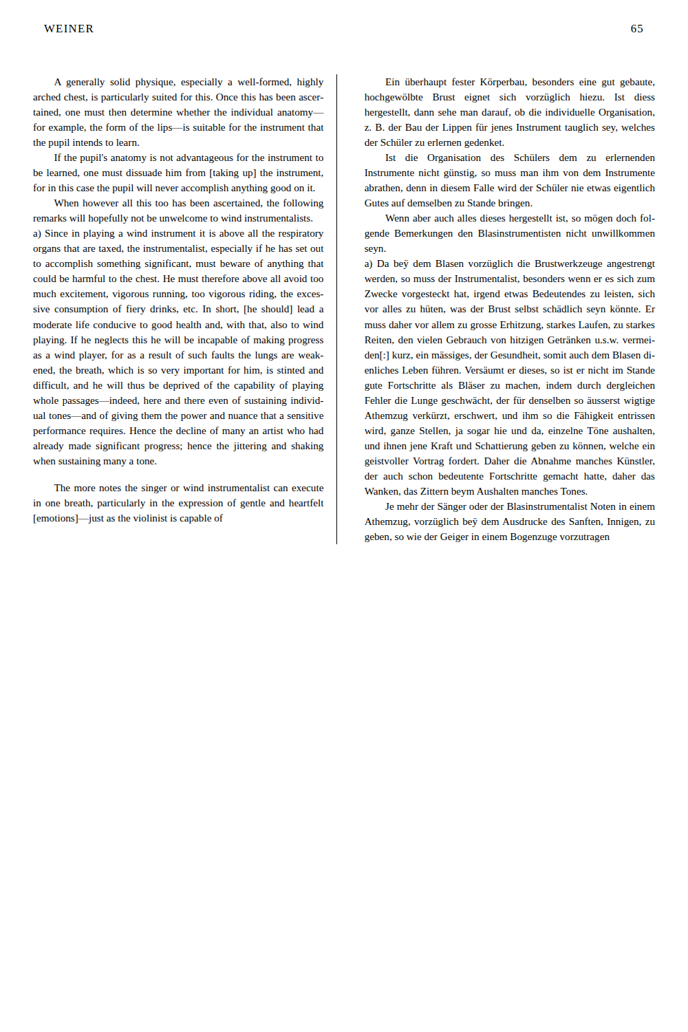WEINER 65
A generally solid physique, especially a well-formed, highly arched chest, is particularly suited for this. Once this has been ascertained, one must then determine whether the individual anatomy—for example, the form of the lips—is suitable for the instrument that the pupil intends to learn.
If the pupil's anatomy is not advantageous for the instrument to be learned, one must dissuade him from [taking up] the instrument, for in this case the pupil will never accomplish anything good on it.
When however all this too has been ascertained, the following remarks will hopefully not be unwelcome to wind instrumentalists.
a) Since in playing a wind instrument it is above all the respiratory organs that are taxed, the instrumentalist, especially if he has set out to accomplish something significant, must beware of anything that could be harmful to the chest. He must therefore above all avoid too much excitement, vigorous running, too vigorous riding, the excessive consumption of fiery drinks, etc. In short, [he should] lead a moderate life conducive to good health and, with that, also to wind playing. If he neglects this he will be incapable of making progress as a wind player, for as a result of such faults the lungs are weakened, the breath, which is so very important for him, is stinted and difficult, and he will thus be deprived of the capability of playing whole passages—indeed, here and there even of sustaining individual tones—and of giving them the power and nuance that a sensitive performance requires. Hence the decline of many an artist who had already made significant progress; hence the jittering and shaking when sustaining many a tone.
The more notes the singer or wind instrumentalist can execute in one breath, particularly in the expression of gentle and heartfelt [emotions]—just as the violinist is capable of
Ein überhaupt fester Körperbau, besonders eine gut gebaute, hochgewölbte Brust eignet sich vorzüglich hiezu. Ist diess hergestellt, dann sehe man darauf, ob die individuelle Organisation, z. B. der Bau der Lippen für jenes Instrument tauglich sey, welches der Schüler zu erlernen gedenket.
Ist die Organisation des Schülers dem zu erlernenden Instrumente nicht günstig, so muss man ihm von dem Instrumente abrathen, denn in diesem Falle wird der Schüler nie etwas eigentlich Gutes auf demselben zu Stande bringen.
Wenn aber auch alles dieses hergestellt ist, so mögen doch folgende Bemerkungen den Blasinstrumentisten nicht unwillkommen seyn.
a) Da beÿ dem Blasen vorzüglich die Brustwerkzeuge angestrengt werden, so muss der Instrumentalist, besonders wenn er es sich zum Zwecke vorgesteckt hat, irgend etwas Bedeutendes zu leisten, sich vor alles zu hüten, was der Brust selbst schädlich seyn könnte. Er muss daher vor allem zu grosse Erhitzung, starkes Laufen, zu starkes Reiten, den vielen Gebrauch von hitzigen Getränken u.s.w. vermeiden[:] kurz, ein mässiges, der Gesundheit, somit auch dem Blasen dienliches Leben führen. Versäumt er dieses, so ist er nicht im Stande gute Fortschritte als Bläser zu machen, indem durch dergleichen Fehler die Lunge geschwächt, der für denselben so äusserst wigtige Athemzug verkürzt, erschwert, und ihm so die Fähigkeit entrissen wird, ganze Stellen, ja sogar hie und da, einzelne Töne aushalten, und ihnen jene Kraft und Schattierung geben zu können, welche ein geistvoller Vortrag fordert. Daher die Abnahme manches Künstler, der auch schon bedeutente Fortschritte gemacht hatte, daher das Wanken, das Zittern beym Aushalten manches Tones.
Je mehr der Sänger oder der Blasinstrumentalist Noten in einem Athemzug, vorzüglich beÿ dem Ausdrucke des Sanften, Innigen, zu geben, so wie der Geiger in einem Bogenzuge vorzutragen